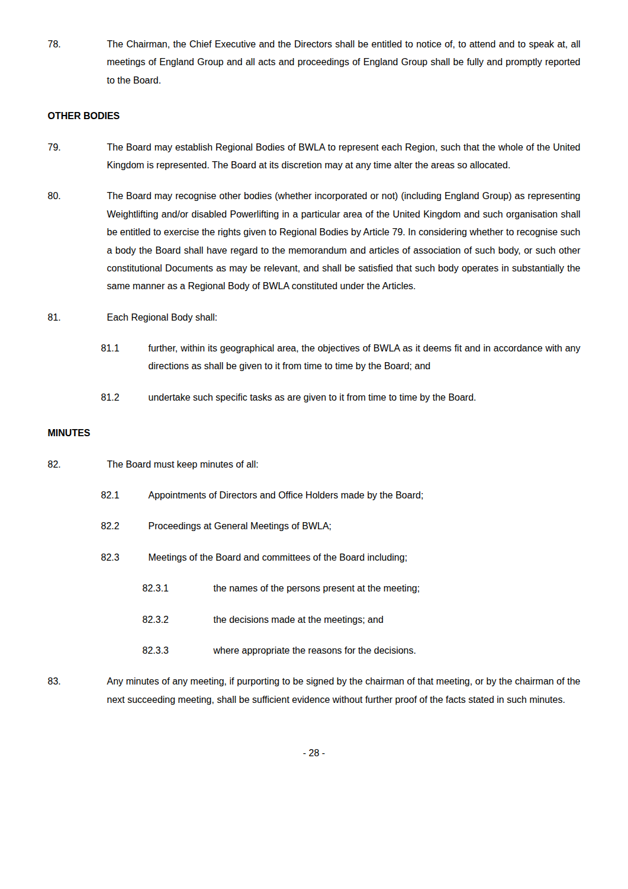78.
The Chairman, the Chief Executive and the Directors shall be entitled to notice of, to attend and to speak at, all meetings of England Group and all acts and proceedings of England Group shall be fully and promptly reported to the Board.
Other Bodies
79.
The Board may establish Regional Bodies of BWLA to represent each Region, such that the whole of the United Kingdom is represented. The Board at its discretion may at any time alter the areas so allocated.
80.
The Board may recognise other bodies (whether incorporated or not) (including England Group) as representing Weightlifting and/or disabled Powerlifting in a particular area of the United Kingdom and such organisation shall be entitled to exercise the rights given to Regional Bodies by Article 79. In considering whether to recognise such a body the Board shall have regard to the memorandum and articles of association of such body, or such other constitutional Documents as may be relevant, and shall be satisfied that such body operates in substantially the same manner as a Regional Body of BWLA constituted under the Articles.
81.
Each Regional Body shall:
81.1
further, within its geographical area, the objectives of BWLA as it deems fit and in accordance with any directions as shall be given to it from time to time by the Board; and
81.2
undertake such specific tasks as are given to it from time to time by the Board.
Minutes
82.
The Board must keep minutes of all:
82.1
Appointments of Directors and Office Holders made by the Board;
82.2
Proceedings at General Meetings of BWLA;
82.3
Meetings of the Board and committees of the Board including;
82.3.1
the names of the persons present at the meeting;
82.3.2
the decisions made at the meetings; and
82.3.3
where appropriate the reasons for the decisions.
83.
Any minutes of any meeting, if purporting to be signed by the chairman of that meeting, or by the chairman of the next succeeding meeting, shall be sufficient evidence without further proof of the facts stated in such minutes.
- 28 -